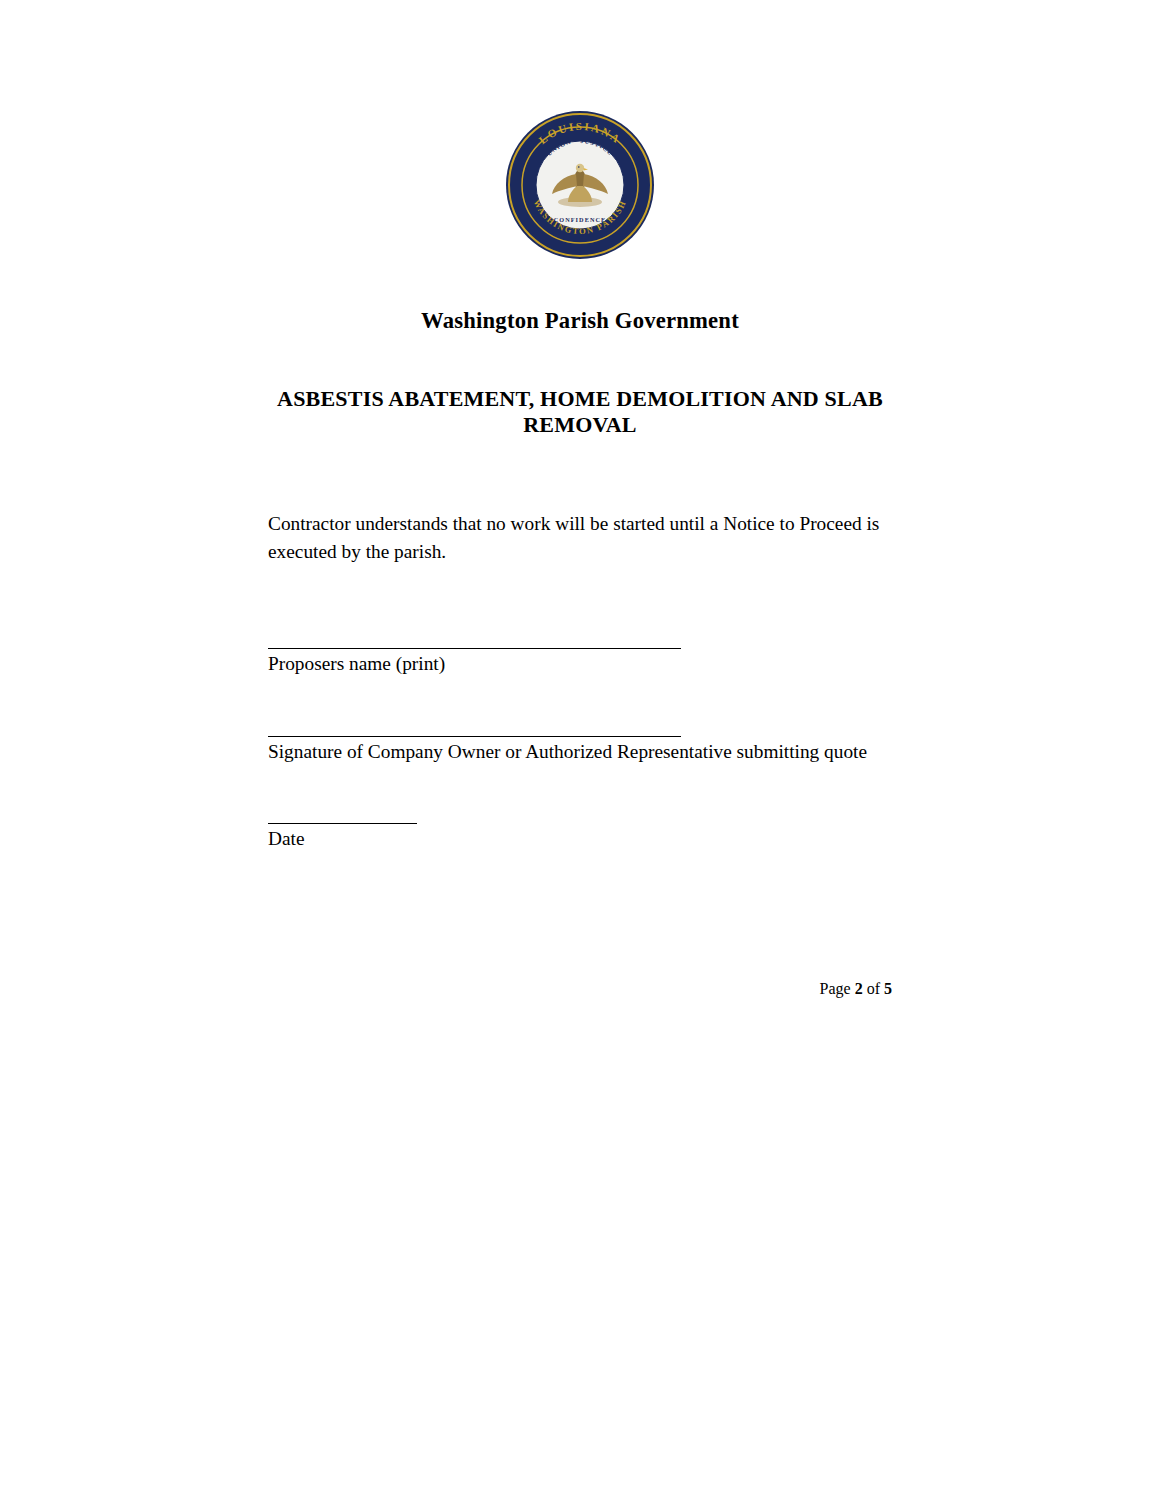Washington Parish Louisiana Seal LOUISIANA WASHINGTON PARISH UNION · JUSTICE CONFIDENCE
Washington Parish Government
ASBESTIS ABATEMENT, HOME DEMOLITION AND SLAB REMOVAL
Contractor understands that no work will be started until a Notice to Proceed is executed by the parish.
Proposers name (print)
Signature of Company Owner or Authorized Representative submitting quote
Date
Page 2 of 5